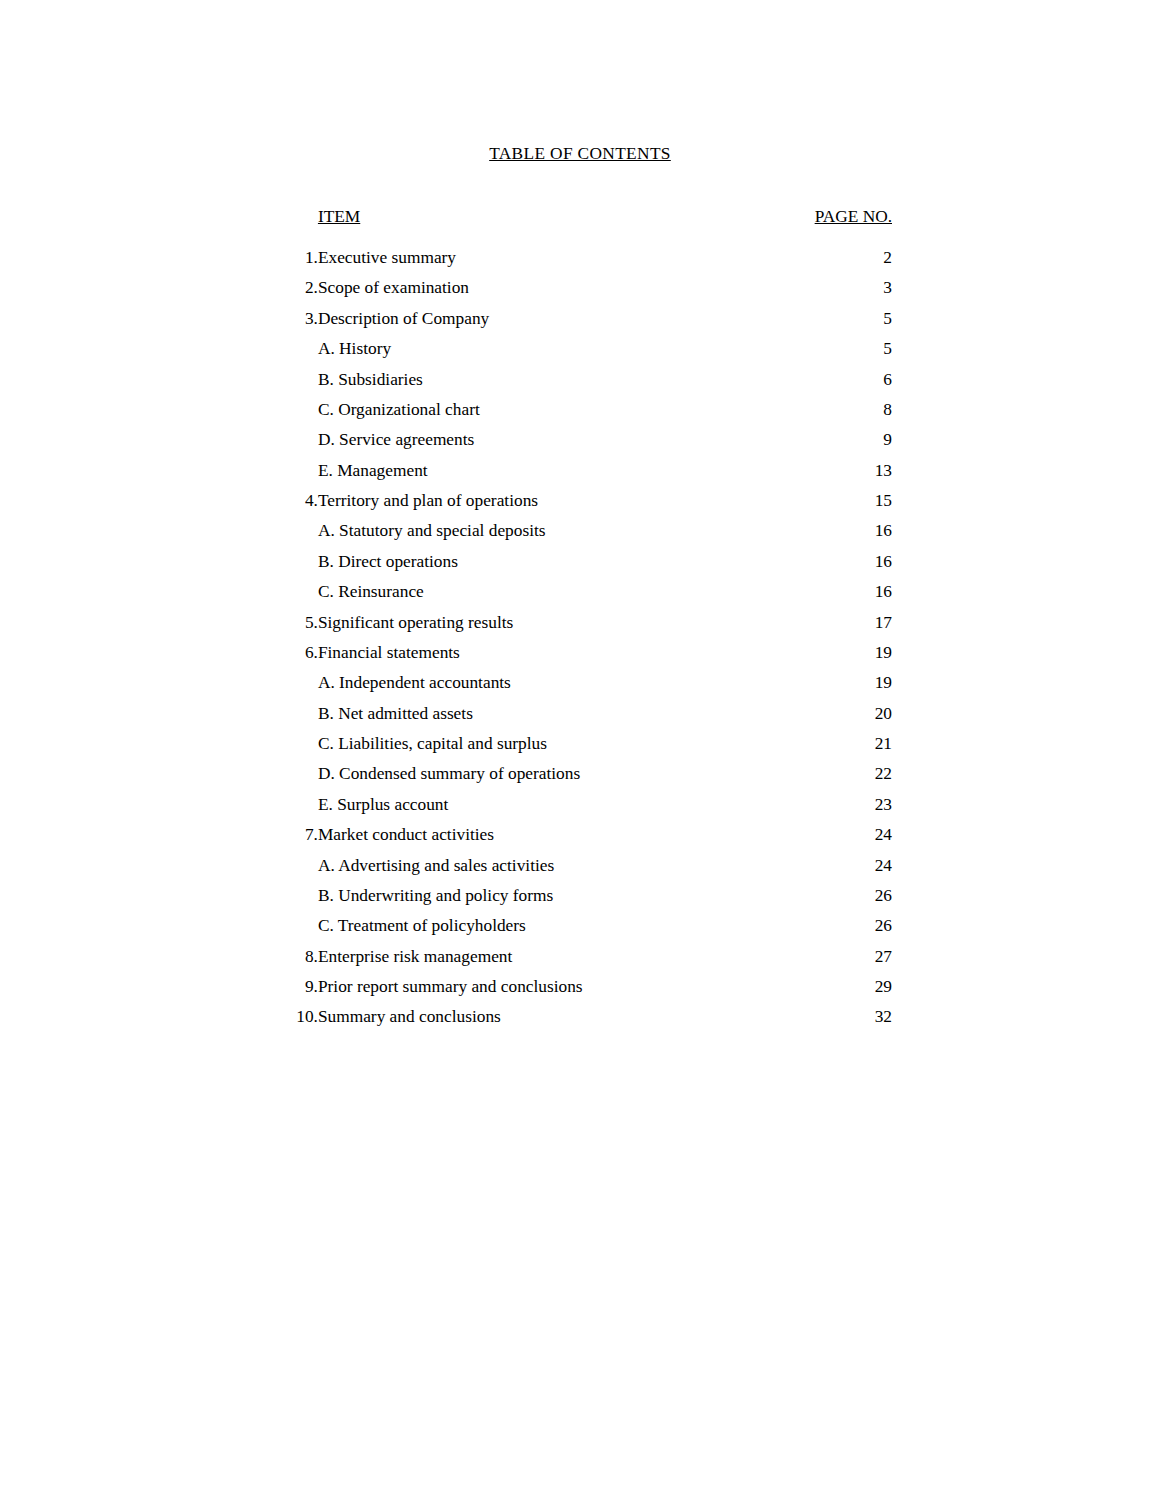TABLE OF CONTENTS
| | ITEM | PAGE NO. |
| 1. | Executive summary | 2 |
| 2. | Scope of examination | 3 |
| 3. | Description of Company | 5 |
| | A. History | 5 |
| | B. Subsidiaries | 6 |
| | C. Organizational chart | 8 |
| | D. Service agreements | 9 |
| | E. Management | 13 |
| 4. | Territory and plan of operations | 15 |
| | A. Statutory and special deposits | 16 |
| | B. Direct operations | 16 |
| | C. Reinsurance | 16 |
| 5. | Significant operating results | 17 |
| 6. | Financial statements | 19 |
| | A. Independent accountants | 19 |
| | B. Net admitted assets | 20 |
| | C. Liabilities, capital and surplus | 21 |
| | D. Condensed summary of operations | 22 |
| | E. Surplus account | 23 |
| 7. | Market conduct activities | 24 |
| | A. Advertising and sales activities | 24 |
| | B. Underwriting and policy forms | 26 |
| | C. Treatment of policyholders | 26 |
| 8. | Enterprise risk management | 27 |
| 9. | Prior report summary and conclusions | 29 |
| 10. | Summary and conclusions | 32 |